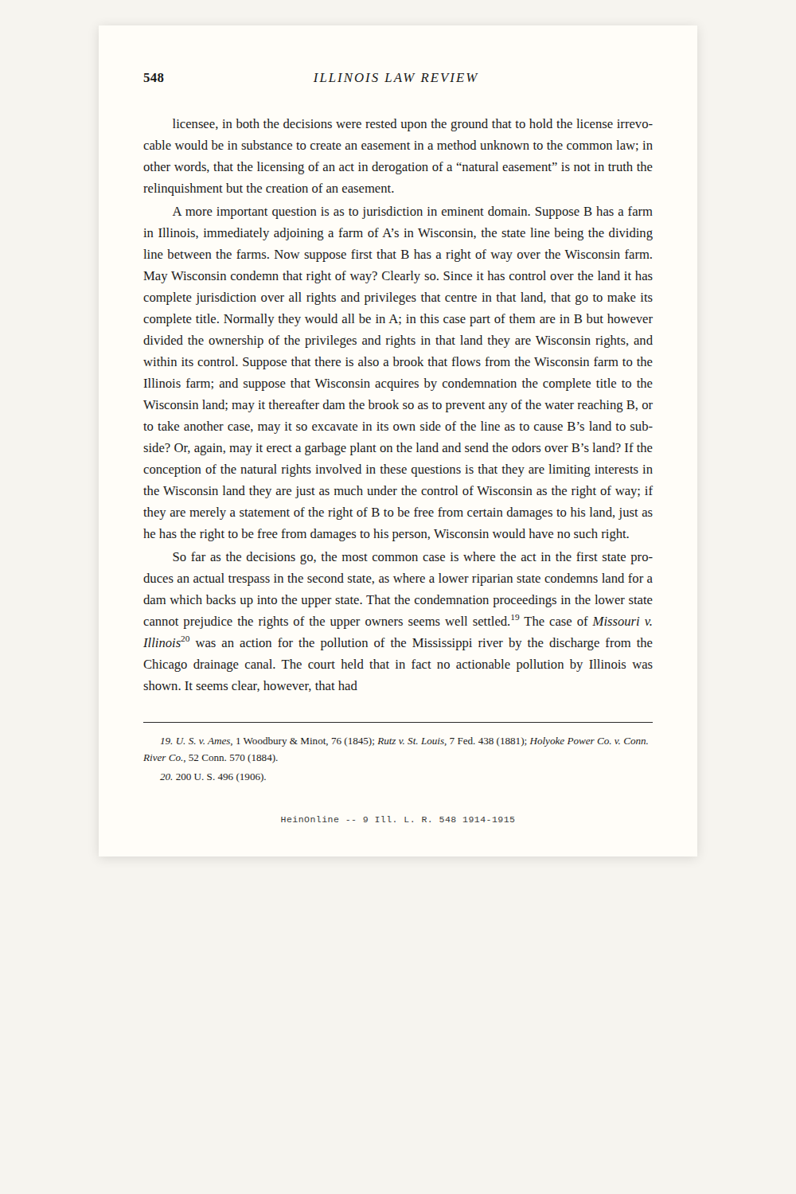548 Illinois Law Review
licensee, in both the decisions were rested upon the ground that to hold the license irrevocable would be in substance to create an easement in a method unknown to the common law; in other words, that the licensing of an act in derogation of a “natural easement” is not in truth the relinquishment but the creation of an easement.
A more important question is as to jurisdiction in eminent domain. Suppose B has a farm in Illinois, immediately adjoining a farm of A’s in Wisconsin, the state line being the dividing line between the farms. Now suppose first that B has a right of way over the Wisconsin farm. May Wisconsin condemn that right of way? Clearly so. Since it has control over the land it has complete jurisdiction over all rights and privileges that centre in that land, that go to make its complete title. Normally they would all be in A; in this case part of them are in B but however divided the ownership of the privileges and rights in that land they are Wisconsin rights, and within its control. Suppose that there is also a brook that flows from the Wisconsin farm to the Illinois farm; and suppose that Wisconsin acquires by condemnation the complete title to the Wisconsin land; may it thereafter dam the brook so as to prevent any of the water reaching B, or to take another case, may it so excavate in its own side of the line as to cause B’s land to subside? Or, again, may it erect a garbage plant on the land and send the odors over B’s land? If the conception of the natural rights involved in these questions is that they are limiting interests in the Wisconsin land they are just as much under the control of Wisconsin as the right of way; if they are merely a statement of the right of B to be free from certain damages to his land, just as he has the right to be free from damages to his person, Wisconsin would have no such right.
So far as the decisions go, the most common case is where the act in the first state produces an actual trespass in the second state, as where a lower riparian state condemns land for a dam which backs up into the upper state. That the condemnation proceedings in the lower state cannot prejudice the rights of the upper owners seems well settled.19 The case of Missouri v. Illinois20 was an action for the pollution of the Mississippi river by the discharge from the Chicago drainage canal. The court held that in fact no actionable pollution by Illinois was shown. It seems clear, however, that had
19. U. S. v. Ames, 1 Woodbury & Minot, 76 (1845); Rutz v. St. Louis, 7 Fed. 438 (1881); Holyoke Power Co. v. Conn. River Co., 52 Conn. 570 (1884).
20. 200 U. S. 496 (1906).
HeinOnline -- 9 Ill. L. R. 548 1914-1915